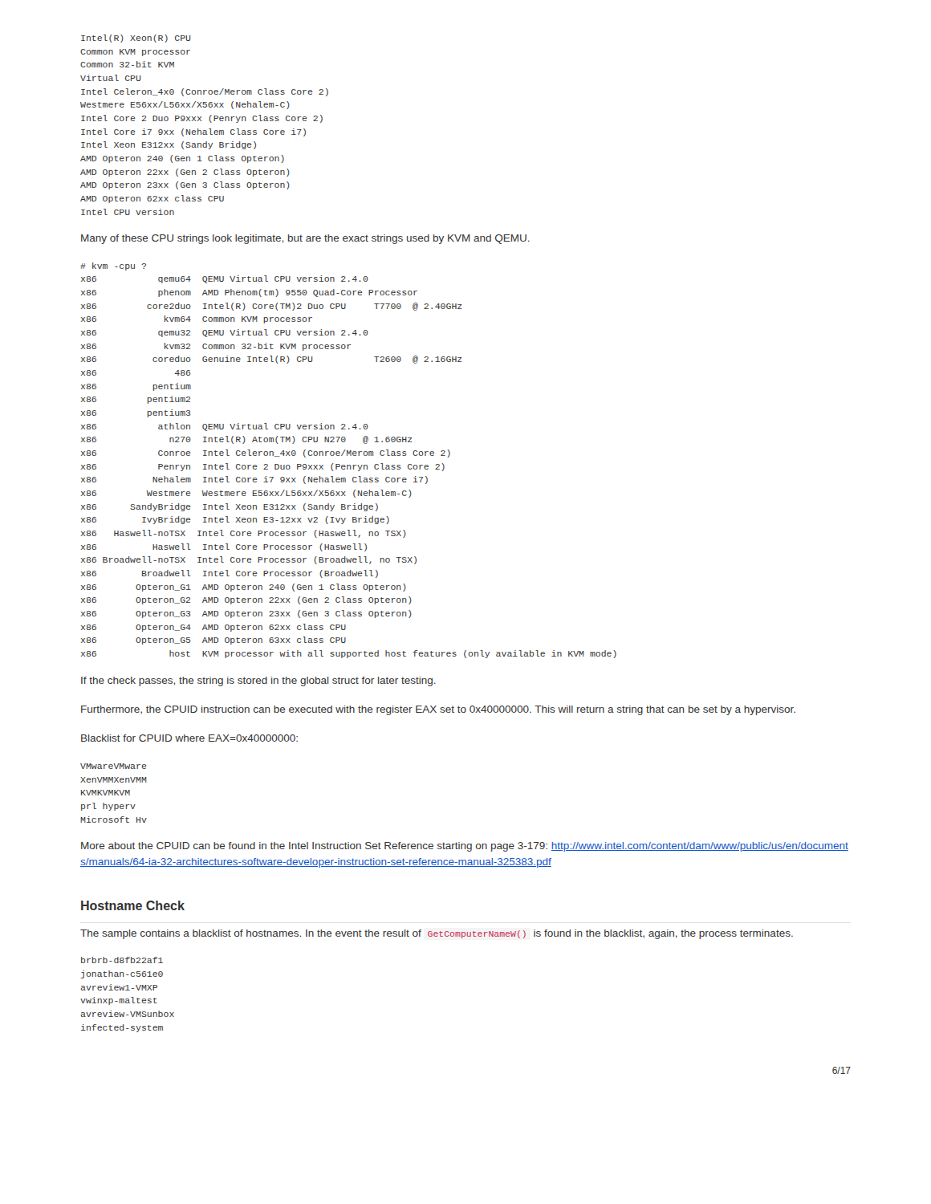Intel(R) Xeon(R) CPU
Common KVM processor
Common 32-bit KVM
Virtual CPU
Intel Celeron_4x0 (Conroe/Merom Class Core 2)
Westmere E56xx/L56xx/X56xx (Nehalem-C)
Intel Core 2 Duo P9xxx (Penryn Class Core 2)
Intel Core i7 9xx (Nehalem Class Core i7)
Intel Xeon E312xx (Sandy Bridge)
AMD Opteron 240 (Gen 1 Class Opteron)
AMD Opteron 22xx (Gen 2 Class Opteron)
AMD Opteron 23xx (Gen 3 Class Opteron)
AMD Opteron 62xx class CPU
Intel CPU version
Many of these CPU strings look legitimate, but are the exact strings used by KVM and QEMU.
# kvm -cpu ?
x86           qemu64  QEMU Virtual CPU version 2.4.0
x86           phenom  AMD Phenom(tm) 9550 Quad-Core Processor
x86         core2duo  Intel(R) Core(TM)2 Duo CPU     T7700  @ 2.40GHz
x86            kvm64  Common KVM processor
x86           qemu32  QEMU Virtual CPU version 2.4.0
x86            kvm32  Common 32-bit KVM processor
x86          coreduo  Genuine Intel(R) CPU           T2600  @ 2.16GHz
x86              486
x86          pentium
x86         pentium2
x86         pentium3
x86           athlon  QEMU Virtual CPU version 2.4.0
x86             n270  Intel(R) Atom(TM) CPU N270   @ 1.60GHz
x86           Conroe  Intel Celeron_4x0 (Conroe/Merom Class Core 2)
x86           Penryn  Intel Core 2 Duo P9xxx (Penryn Class Core 2)
x86          Nehalem  Intel Core i7 9xx (Nehalem Class Core i7)
x86         Westmere  Westmere E56xx/L56xx/X56xx (Nehalem-C)
x86      SandyBridge  Intel Xeon E312xx (Sandy Bridge)
x86        IvyBridge  Intel Xeon E3-12xx v2 (Ivy Bridge)
x86   Haswell-noTSX  Intel Core Processor (Haswell, no TSX)
x86          Haswell  Intel Core Processor (Haswell)
x86 Broadwell-noTSX  Intel Core Processor (Broadwell, no TSX)
x86        Broadwell  Intel Core Processor (Broadwell)
x86       Opteron_G1  AMD Opteron 240 (Gen 1 Class Opteron)
x86       Opteron_G2  AMD Opteron 22xx (Gen 2 Class Opteron)
x86       Opteron_G3  AMD Opteron 23xx (Gen 3 Class Opteron)
x86       Opteron_G4  AMD Opteron 62xx class CPU
x86       Opteron_G5  AMD Opteron 63xx class CPU
x86             host  KVM processor with all supported host features (only available in KVM mode)
If the check passes, the string is stored in the global struct for later testing.
Furthermore, the CPUID instruction can be executed with the register EAX set to 0x40000000. This will return a string that can be set by a hypervisor.
Blacklist for CPUID where EAX=0x40000000:
VMwareVMware
XenVMMXenVMM
KVMKVMKVM
prl hyperv
Microsoft Hv
More about the CPUID can be found in the Intel Instruction Set Reference starting on page 3-179: http://www.intel.com/content/dam/www/public/us/en/documents/manuals/64-ia-32-architectures-software-developer-instruction-set-reference-manual-325383.pdf
Hostname Check
The sample contains a blacklist of hostnames. In the event the result of GetComputerNameW() is found in the blacklist, again, the process terminates.
brbrb-d8fb22af1
jonathan-c561e0
avreview1-VMXP
vwinxp-maltest
avreview-VMSunbox
infected-system
6/17